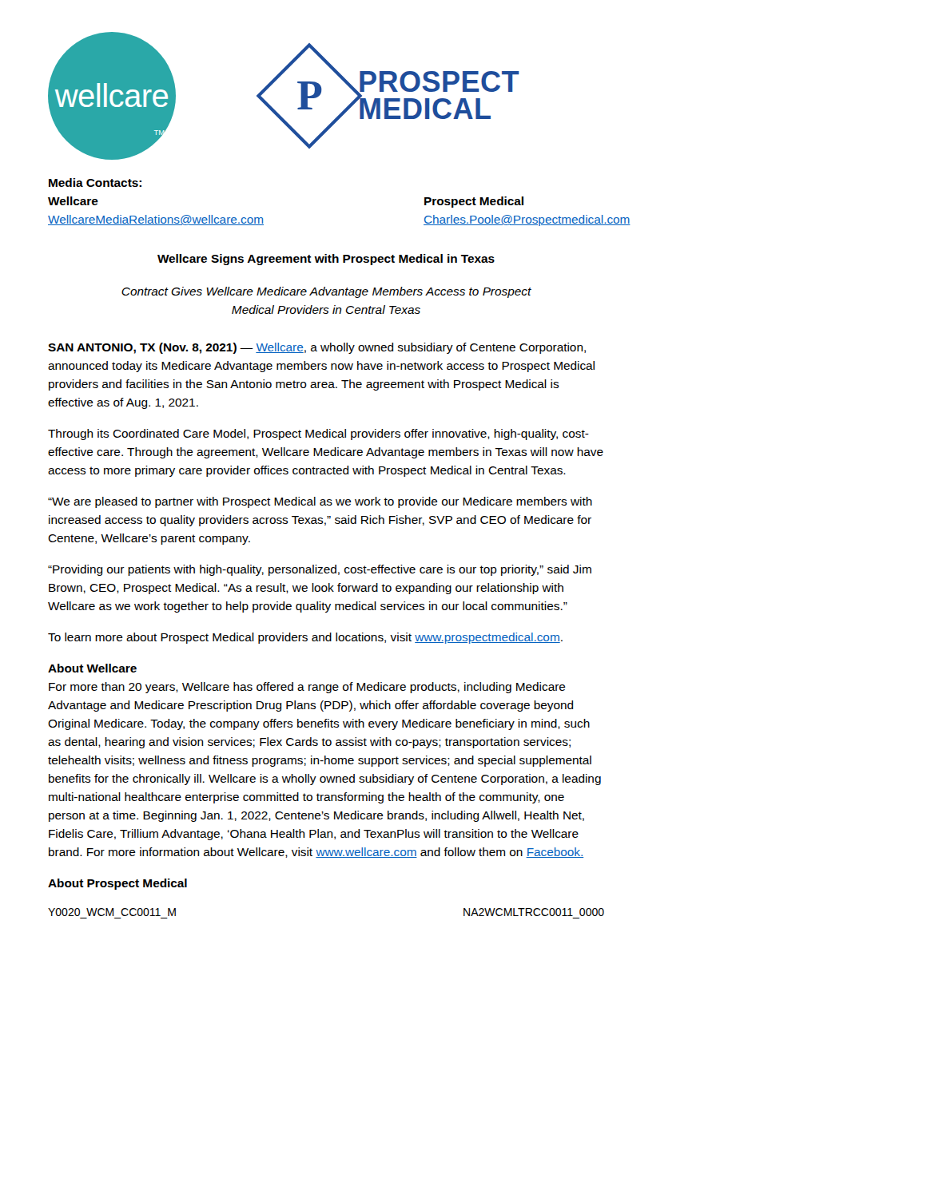wellcare TM
P
PROSPECT
MEDICAL
Media Contacts:
Wellcare
Prospect Medical
WellcareMediaRelations@wellcare.com
Charles.Poole@Prospectmedical.com
Wellcare Signs Agreement with Prospect Medical in Texas
Contract Gives Wellcare Medicare Advantage Members Access to Prospect
Medical Providers in Central Texas
SAN ANTONIO, TX (Nov. 8, 2021) — Wellcare, a wholly owned subsidiary of Centene Corporation, announced today its Medicare Advantage members now have in-network access to Prospect Medical providers and facilities in the San Antonio metro area. The agreement with Prospect Medical is effective as of Aug. 1, 2021.
Through its Coordinated Care Model, Prospect Medical providers offer innovative, high-quality, cost-effective care. Through the agreement, Wellcare Medicare Advantage members in Texas will now have access to more primary care provider offices contracted with Prospect Medical in Central Texas.
“We are pleased to partner with Prospect Medical as we work to provide our Medicare members with increased access to quality providers across Texas,” said Rich Fisher, SVP and CEO of Medicare for Centene, Wellcare’s parent company.
“Providing our patients with high-quality, personalized, cost-effective care is our top priority,” said Jim Brown, CEO, Prospect Medical. “As a result, we look forward to expanding our relationship with Wellcare as we work together to help provide quality medical services in our local communities.”
To learn more about Prospect Medical providers and locations, visit www.prospectmedical.com.
About Wellcare
For more than 20 years, Wellcare has offered a range of Medicare products, including Medicare Advantage and Medicare Prescription Drug Plans (PDP), which offer affordable coverage beyond Original Medicare. Today, the company offers benefits with every Medicare beneficiary in mind, such as dental, hearing and vision services; Flex Cards to assist with co-pays; transportation services; telehealth visits; wellness and fitness programs; in-home support services; and special supplemental benefits for the chronically ill. Wellcare is a wholly owned subsidiary of Centene Corporation, a leading multi-national healthcare enterprise committed to transforming the health of the community, one person at a time. Beginning Jan. 1, 2022, Centene’s Medicare brands, including Allwell, Health Net, Fidelis Care, Trillium Advantage, ‘Ohana Health Plan, and TexanPlus will transition to the Wellcare brand. For more information about Wellcare, visit www.wellcare.com and follow them on Facebook.
About Prospect Medical
Y0020_WCM_CC0011_M
NA2WCMLTRCC0011_0000